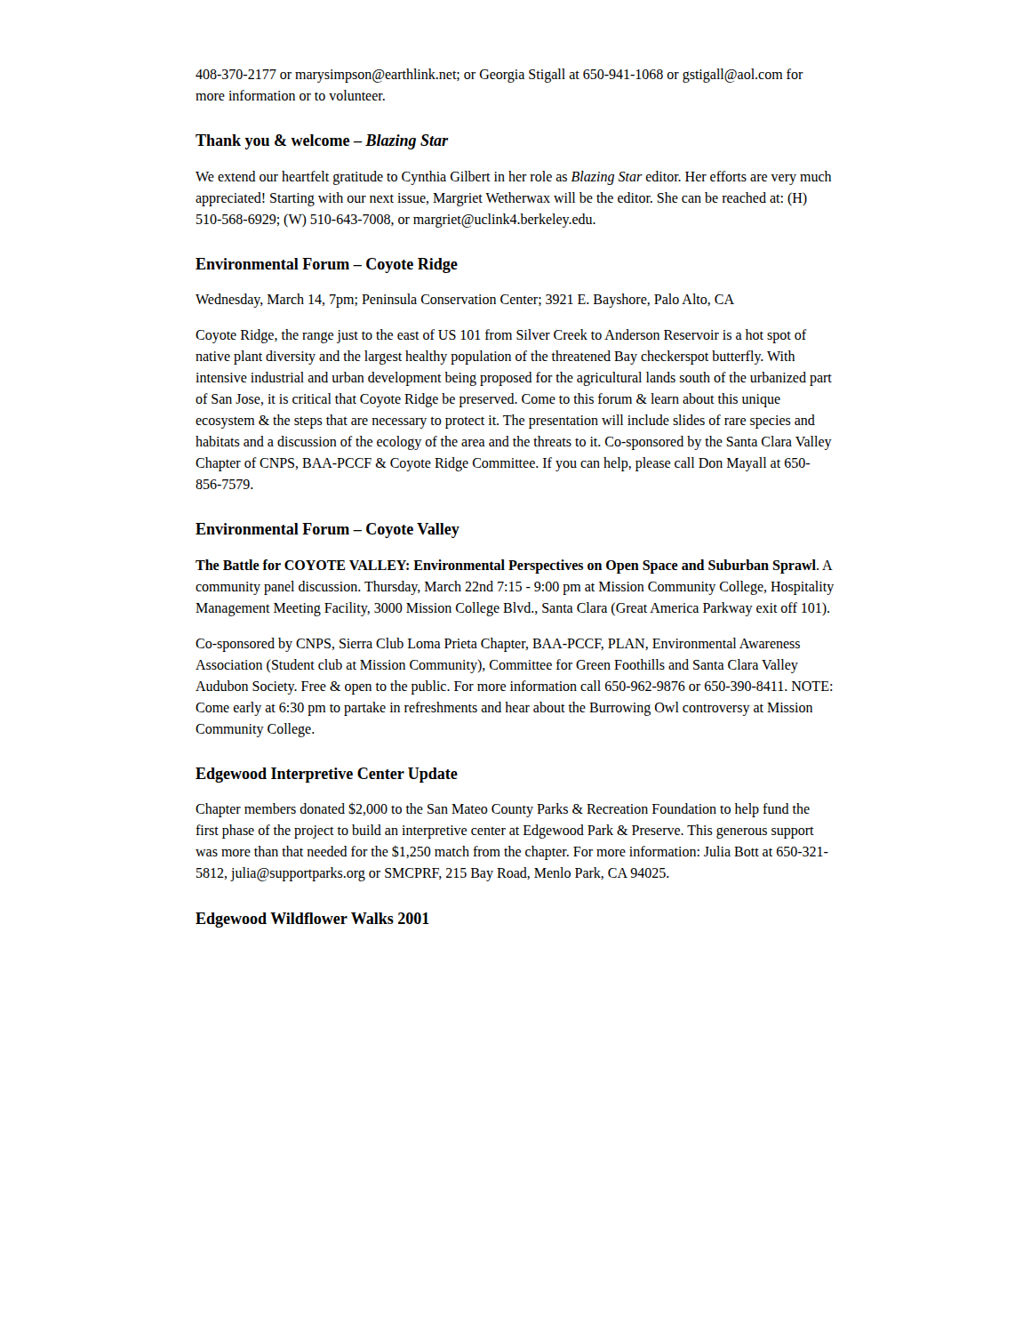408-370-2177 or marysimpson@earthlink.net; or Georgia Stigall at 650-941-1068 or gstigall@aol.com for more information or to volunteer.
Thank you & welcome – Blazing Star
We extend our heartfelt gratitude to Cynthia Gilbert in her role as Blazing Star editor. Her efforts are very much appreciated! Starting with our next issue, Margriet Wetherwax will be the editor. She can be reached at: (H) 510-568-6929; (W) 510-643-7008, or margriet@uclink4.berkeley.edu.
Environmental Forum – Coyote Ridge
Wednesday, March 14, 7pm; Peninsula Conservation Center; 3921 E. Bayshore, Palo Alto, CA
Coyote Ridge, the range just to the east of US 101 from Silver Creek to Anderson Reservoir is a hot spot of native plant diversity and the largest healthy population of the threatened Bay checkerspot butterfly. With intensive industrial and urban development being proposed for the agricultural lands south of the urbanized part of San Jose, it is critical that Coyote Ridge be preserved. Come to this forum & learn about this unique ecosystem & the steps that are necessary to protect it. The presentation will include slides of rare species and habitats and a discussion of the ecology of the area and the threats to it. Co-sponsored by the Santa Clara Valley Chapter of CNPS, BAA-PCCF & Coyote Ridge Committee. If you can help, please call Don Mayall at 650-856-7579.
Environmental Forum – Coyote Valley
The Battle for COYOTE VALLEY: Environmental Perspectives on Open Space and Suburban Sprawl. A community panel discussion. Thursday, March 22nd 7:15 - 9:00 pm at Mission Community College, Hospitality Management Meeting Facility, 3000 Mission College Blvd., Santa Clara (Great America Parkway exit off 101).
Co-sponsored by CNPS, Sierra Club Loma Prieta Chapter, BAA-PCCF, PLAN, Environmental Awareness Association (Student club at Mission Community), Committee for Green Foothills and Santa Clara Valley Audubon Society. Free & open to the public. For more information call 650-962-9876 or 650-390-8411. NOTE: Come early at 6:30 pm to partake in refreshments and hear about the Burrowing Owl controversy at Mission Community College.
Edgewood Interpretive Center Update
Chapter members donated $2,000 to the San Mateo County Parks & Recreation Foundation to help fund the first phase of the project to build an interpretive center at Edgewood Park & Preserve. This generous support was more than that needed for the $1,250 match from the chapter. For more information: Julia Bott at 650-321-5812, julia@supportparks.org or SMCPRF, 215 Bay Road, Menlo Park, CA 94025.
Edgewood Wildflower Walks 2001